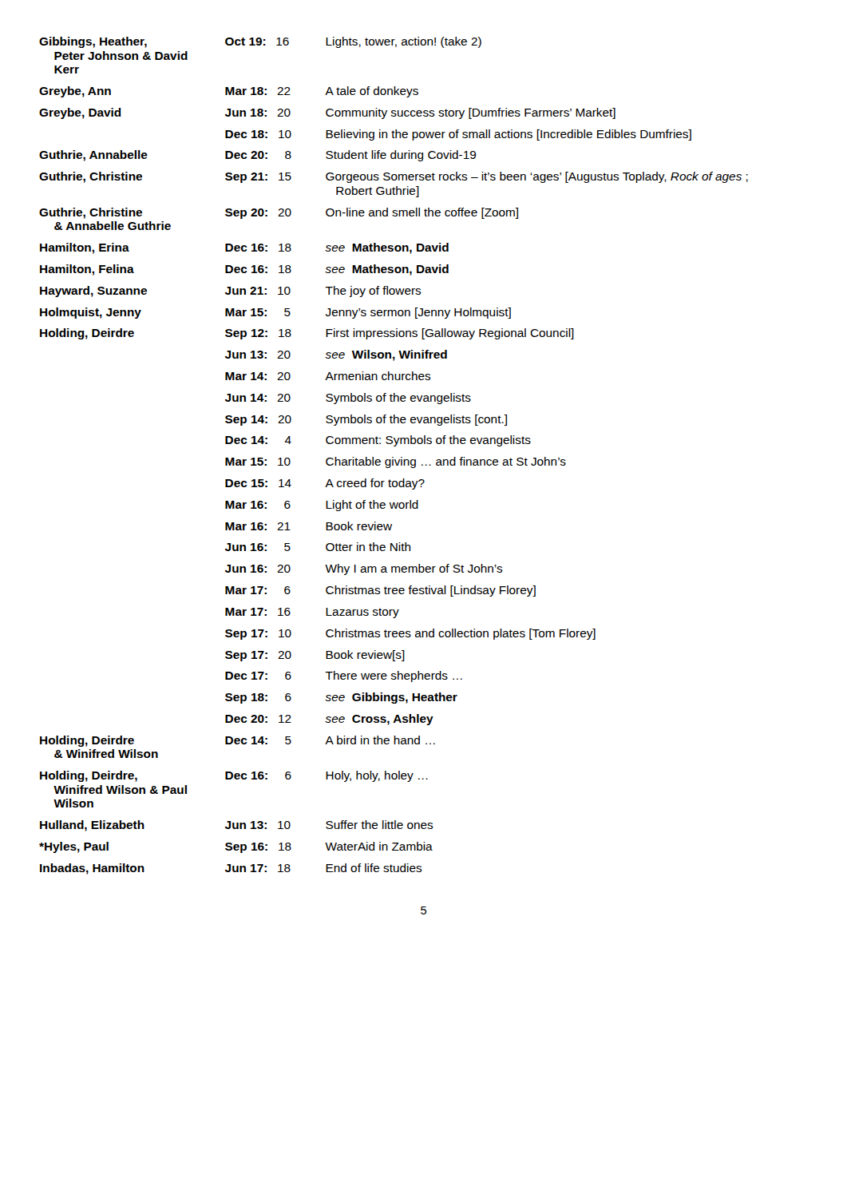| Gibbings, Heather, Peter Johnson & David Kerr | Oct 19: 16 | Lights, tower, action! (take 2) |
| Greybe, Ann | Mar 18: 22 | A tale of donkeys |
| Greybe, David | Jun 18: 20 | Community success story [Dumfries Farmers’ Market] |
| | Dec 18: 10 | Believing in the power of small actions [Incredible Edibles Dumfries] |
| Guthrie, Annabelle | Dec 20: 8 | Student life during Covid-19 |
| Guthrie, Christine | Sep 21: 15 | Gorgeous Somerset rocks – it’s been ‘ages’ [Augustus Toplady, Rock of ages ; Robert Guthrie] |
| Guthrie, Christine & Annabelle Guthrie | Sep 20: 20 | On-line and smell the coffee [Zoom] |
| Hamilton, Erina | Dec 16: 18 | see Matheson, David |
| Hamilton, Felina | Dec 16: 18 | see Matheson, David |
| Hayward, Suzanne | Jun 21: 10 | The joy of flowers |
| Holmquist, Jenny | Mar 15: 5 | Jenny’s sermon [Jenny Holmquist] |
| Holding, Deirdre | Sep 12: 18 | First impressions [Galloway Regional Council] |
| | Jun 13: 20 | see Wilson, Winifred |
| | Mar 14: 20 | Armenian churches |
| | Jun 14: 20 | Symbols of the evangelists |
| | Sep 14: 20 | Symbols of the evangelists [cont.] |
| | Dec 14: 4 | Comment: Symbols of the evangelists |
| | Mar 15: 10 | Charitable giving … and finance at St John’s |
| | Dec 15: 14 | A creed for today? |
| | Mar 16: 6 | Light of the world |
| | Mar 16: 21 | Book review |
| | Jun 16: 5 | Otter in the Nith |
| | Jun 16: 20 | Why I am a member of St John’s |
| | Mar 17: 6 | Christmas tree festival [Lindsay Florey] |
| | Mar 17: 16 | Lazarus story |
| | Sep 17: 10 | Christmas trees and collection plates [Tom Florey] |
| | Sep 17: 20 | Book review[s] |
| | Dec 17: 6 | There were shepherds … |
| | Sep 18: 6 | see Gibbings, Heather |
| | Dec 20: 12 | see Cross, Ashley |
| Holding, Deirdre & Winifred Wilson | Dec 14: 5 | A bird in the hand … |
| Holding, Deirdre, Winifred Wilson & Paul Wilson | Dec 16: 6 | Holy, holy, holey … |
| Hulland, Elizabeth | Jun 13: 10 | Suffer the little ones |
| *Hyles, Paul | Sep 16: 18 | WaterAid in Zambia |
| Inbadas, Hamilton | Jun 17: 18 | End of life studies |
5